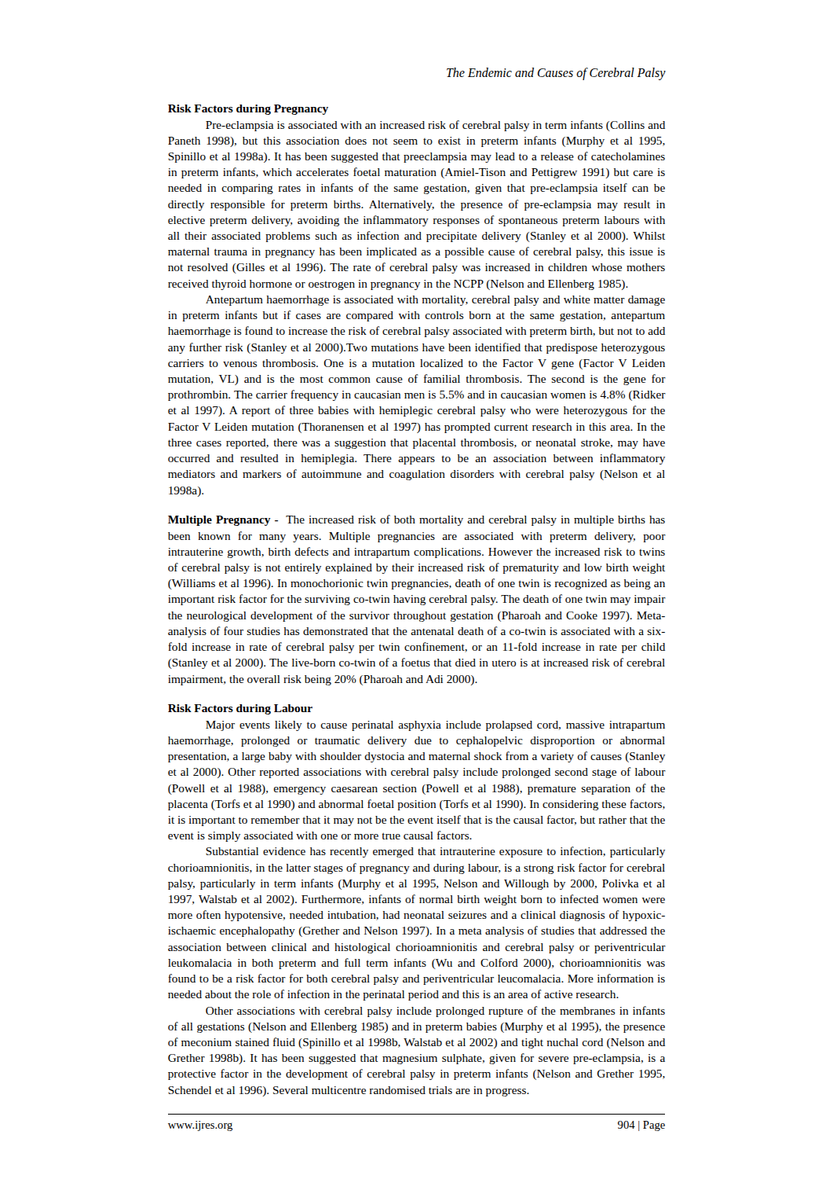The Endemic and Causes of Cerebral Palsy
Risk Factors during Pregnancy
Pre-eclampsia is associated with an increased risk of cerebral palsy in term infants (Collins and Paneth 1998), but this association does not seem to exist in preterm infants (Murphy et al 1995, Spinillo et al 1998a). It has been suggested that preeclampsia may lead to a release of catecholamines in preterm infants, which accelerates foetal maturation (Amiel-Tison and Pettigrew 1991) but care is needed in comparing rates in infants of the same gestation, given that pre-eclampsia itself can be directly responsible for preterm births. Alternatively, the presence of pre-eclampsia may result in elective preterm delivery, avoiding the inflammatory responses of spontaneous preterm labours with all their associated problems such as infection and precipitate delivery (Stanley et al 2000). Whilst maternal trauma in pregnancy has been implicated as a possible cause of cerebral palsy, this issue is not resolved (Gilles et al 1996). The rate of cerebral palsy was increased in children whose mothers received thyroid hormone or oestrogen in pregnancy in the NCPP (Nelson and Ellenberg 1985).
Antepartum haemorrhage is associated with mortality, cerebral palsy and white matter damage in preterm infants but if cases are compared with controls born at the same gestation, antepartum haemorrhage is found to increase the risk of cerebral palsy associated with preterm birth, but not to add any further risk (Stanley et al 2000).Two mutations have been identified that predispose heterozygous carriers to venous thrombosis. One is a mutation localized to the Factor V gene (Factor V Leiden mutation, VL) and is the most common cause of familial thrombosis. The second is the gene for prothrombin. The carrier frequency in caucasian men is 5.5% and in caucasian women is 4.8% (Ridker et al 1997). A report of three babies with hemiplegic cerebral palsy who were heterozygous for the Factor V Leiden mutation (Thoranensen et al 1997) has prompted current research in this area. In the three cases reported, there was a suggestion that placental thrombosis, or neonatal stroke, may have occurred and resulted in hemiplegia. There appears to be an association between inflammatory mediators and markers of autoimmune and coagulation disorders with cerebral palsy (Nelson et al 1998a).
Multiple Pregnancy - The increased risk of both mortality and cerebral palsy in multiple births has been known for many years. Multiple pregnancies are associated with preterm delivery, poor intrauterine growth, birth defects and intrapartum complications. However the increased risk to twins of cerebral palsy is not entirely explained by their increased risk of prematurity and low birth weight (Williams et al 1996). In monochorionic twin pregnancies, death of one twin is recognized as being an important risk factor for the surviving co-twin having cerebral palsy. The death of one twin may impair the neurological development of the survivor throughout gestation (Pharoah and Cooke 1997). Meta-analysis of four studies has demonstrated that the antenatal death of a co-twin is associated with a six-fold increase in rate of cerebral palsy per twin confinement, or an 11-fold increase in rate per child (Stanley et al 2000). The live-born co-twin of a foetus that died in utero is at increased risk of cerebral impairment, the overall risk being 20% (Pharoah and Adi 2000).
Risk Factors during Labour
Major events likely to cause perinatal asphyxia include prolapsed cord, massive intrapartum haemorrhage, prolonged or traumatic delivery due to cephalopelvic disproportion or abnormal presentation, a large baby with shoulder dystocia and maternal shock from a variety of causes (Stanley et al 2000). Other reported associations with cerebral palsy include prolonged second stage of labour (Powell et al 1988), emergency caesarean section (Powell et al 1988), premature separation of the placenta (Torfs et al 1990) and abnormal foetal position (Torfs et al 1990). In considering these factors, it is important to remember that it may not be the event itself that is the causal factor, but rather that the event is simply associated with one or more true causal factors.
Substantial evidence has recently emerged that intrauterine exposure to infection, particularly chorioamnionitis, in the latter stages of pregnancy and during labour, is a strong risk factor for cerebral palsy, particularly in term infants (Murphy et al 1995, Nelson and Willough by 2000, Polivka et al 1997, Walstab et al 2002). Furthermore, infants of normal birth weight born to infected women were more often hypotensive, needed intubation, had neonatal seizures and a clinical diagnosis of hypoxic-ischaemic encephalopathy (Grether and Nelson 1997). In a meta analysis of studies that addressed the association between clinical and histological chorioamnionitis and cerebral palsy or periventricular leukomalacia in both preterm and full term infants (Wu and Colford 2000), chorioamnionitis was found to be a risk factor for both cerebral palsy and periventricular leucomalacia. More information is needed about the role of infection in the perinatal period and this is an area of active research.
Other associations with cerebral palsy include prolonged rupture of the membranes in infants of all gestations (Nelson and Ellenberg 1985) and in preterm babies (Murphy et al 1995), the presence of meconium stained fluid (Spinillo et al 1998b, Walstab et al 2002) and tight nuchal cord (Nelson and Grether 1998b). It has been suggested that magnesium sulphate, given for severe pre-eclampsia, is a protective factor in the development of cerebral palsy in preterm infants (Nelson and Grether 1995, Schendel et al 1996). Several multicentre randomised trials are in progress.
www.ijres.org 904 | Page